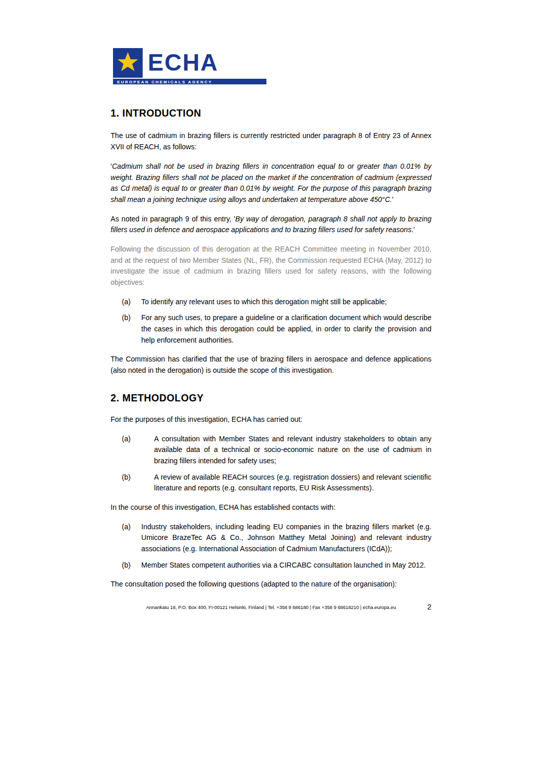ECHA EUROPEAN CHEMICALS AGENCY
1. INTRODUCTION
The use of cadmium in brazing fillers is currently restricted under paragraph 8 of Entry 23 of Annex XVII of REACH, as follows:
'Cadmium shall not be used in brazing fillers in concentration equal to or greater than 0.01% by weight. Brazing fillers shall not be placed on the market if the concentration of cadmium (expressed as Cd metal) is equal to or greater than 0.01% by weight. For the purpose of this paragraph brazing shall mean a joining technique using alloys and undertaken at temperature above 450°C.'
As noted in paragraph 9 of this entry, 'By way of derogation, paragraph 8 shall not apply to brazing fillers used in defence and aerospace applications and to brazing fillers used for safety reasons.'
Following the discussion of this derogation at the REACH Committee meeting in November 2010, and at the request of two Member States (NL, FR), the Commission requested ECHA (May, 2012) to investigate the issue of cadmium in brazing fillers used for safety reasons, with the following objectives:
To identify any relevant uses to which this derogation might still be applicable;
For any such uses, to prepare a guideline or a clarification document which would describe the cases in which this derogation could be applied, in order to clarify the provision and help enforcement authorities.
The Commission has clarified that the use of brazing fillers in aerospace and defence applications (also noted in the derogation) is outside the scope of this investigation.
2. METHODOLOGY
For the purposes of this investigation, ECHA has carried out:
A consultation with Member States and relevant industry stakeholders to obtain any available data of a technical or socio-economic nature on the use of cadmium in brazing fillers intended for safety uses;
A review of available REACH sources (e.g. registration dossiers) and relevant scientific literature and reports (e.g. consultant reports, EU Risk Assessments).
In the course of this investigation, ECHA has established contacts with:
Industry stakeholders, including leading EU companies in the brazing fillers market (e.g. Umicore BrazeTec AG & Co., Johnson Matthey Metal Joining) and relevant industry associations (e.g. International Association of Cadmium Manufacturers (ICdA));
Member States competent authorities via a CIRCABC consultation launched in May 2012.
The consultation posed the following questions (adapted to the nature of the organisation):
Annankatu 18, P.O. Box 400, FI-00121 Helsinki, Finland | Tel. +358 9 686180 | Fax +358 9 68618210 | echa.europa.eu 2